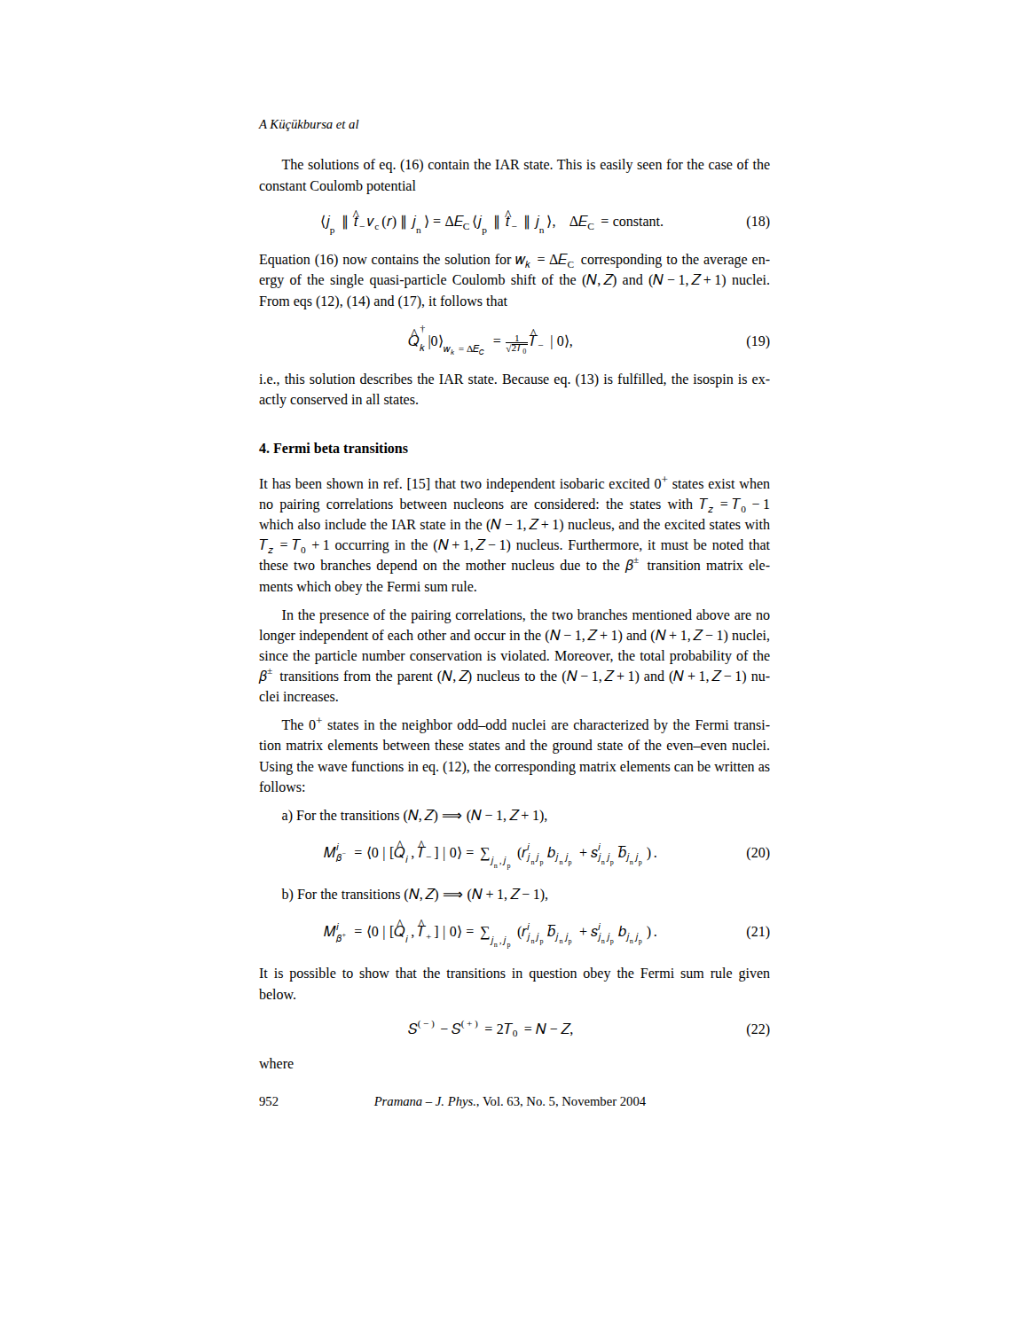A Küçükbursa et al
The solutions of eq. (16) contain the IAR state. This is easily seen for the case of the constant Coulomb potential
⟨ jp ∥ t^− vc (r) ∥ jn ⟩ = ΔEC ⟨ jp ∥ t^− ∥ jn ⟩ , ΔEC = constant.
(18)
Equation (16) now contains the solution for wk=ΔEC corresponding to the average energy of the single quasi-particle Coulomb shift of the (N,Z) and (N−1,Z+1) nuclei. From eqs (12), (14) and (17), it follows that
Q^ k † |0⟩ wk=ΔEC = 1 2T0 T^− |0⟩ ,
(19)
i.e., this solution describes the IAR state. Because eq. (13) is fulfilled, the isospin is exactly conserved in all states.
4. Fermi beta transitions
It has been shown in ref. [15] that two independent isobaric excited 0+ states exist when no pairing correlations between nucleons are considered: the states with Tz=T0−1 which also include the IAR state in the (N−1,Z+1) nucleus, and the excited states with Tz=T0+1 occurring in the (N+1,Z−1) nucleus. Furthermore, it must be noted that these two branches depend on the mother nucleus due to the β± transition matrix elements which obey the Fermi sum rule.
In the presence of the pairing correlations, the two branches mentioned above are no longer independent of each other and occur in the (N−1,Z+1) and (N+1,Z−1) nuclei, since the particle number conservation is violated. Moreover, the total probability of the β± transitions from the parent (N,Z) nucleus to the (N−1,Z+1) and (N+1,Z−1) nuclei increases.
The 0+ states in the neighbor odd–odd nuclei are characterized by the Fermi transition matrix elements between these states and the ground state of the even–even nuclei. Using the wave functions in eq. (12), the corresponding matrix elements can be written as follows:
a) For the transitions (N,Z)⟹(N−1,Z+1),
Mβ−i = ⟨0 | [ Q^i , T^− ] |0⟩ = ∑ jn,jp ( rjnjpi bjnjp + sjnjpi b¯jnjp ) .
(20)
b) For the transitions (N,Z)⟹(N+1,Z−1),
Mβ+i = ⟨0 | [ Q^i , T^+ ] |0⟩ = ∑ jn,jp ( rjnjpi b¯jnjp + sjnjpi bjnjp ) .
(21)
It is possible to show that the transitions in question obey the Fermi sum rule given below.
S(−) − S(+) = 2T0 = N−Z ,
(22)
where
952
Pramana – J. Phys., Vol. 63, No. 5, November 2004